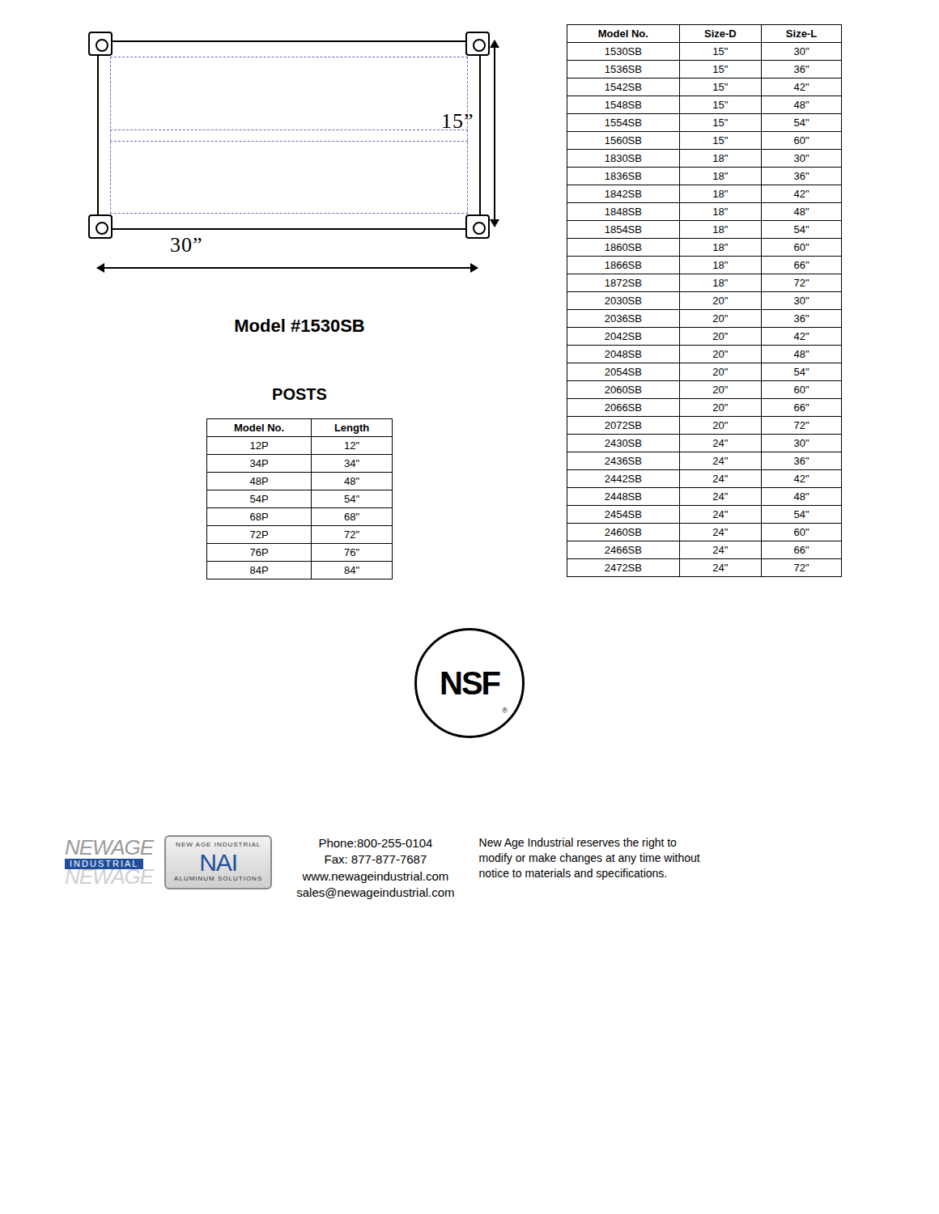15”
30”
Model #1530SB
POSTS
| Model No. | Length |
| --- | --- |
| 12P | 12" |
| 34P | 34" |
| 48P | 48" |
| 54P | 54" |
| 68P | 68" |
| 72P | 72" |
| 76P | 76" |
| 84P | 84" |
| Model No. | Size-D | Size-L |
| --- | --- | --- |
| 1530SB | 15" | 30" |
| 1536SB | 15" | 36" |
| 1542SB | 15" | 42" |
| 1548SB | 15" | 48" |
| 1554SB | 15" | 54" |
| 1560SB | 15" | 60" |
| 1830SB | 18" | 30" |
| 1836SB | 18" | 36" |
| 1842SB | 18" | 42" |
| 1848SB | 18" | 48" |
| 1854SB | 18" | 54" |
| 1860SB | 18" | 60" |
| 1866SB | 18" | 66" |
| 1872SB | 18" | 72" |
| 2030SB | 20" | 30" |
| 2036SB | 20" | 36" |
| 2042SB | 20" | 42" |
| 2048SB | 20" | 48" |
| 2054SB | 20" | 54" |
| 2060SB | 20" | 60" |
| 2066SB | 20" | 66" |
| 2072SB | 20" | 72" |
| 2430SB | 24" | 30" |
| 2436SB | 24" | 36" |
| 2442SB | 24" | 42" |
| 2448SB | 24" | 48" |
| 2454SB | 24" | 54" |
| 2460SB | 24" | 60" |
| 2466SB | 24" | 66" |
| 2472SB | 24" | 72" |
NSF ®
NEWAGE INDUSTRIAL NEWAGE
NEW AGE INDUSTRIAL
NAI
ALUMINUM SOLUTIONS
Phone:800-255-0104
Fax: 877-877-7687
www.newageindustrial.com
sales@newageindustrial.com
New Age Industrial reserves the right to modify or make changes at any time without notice to materials and specifications.